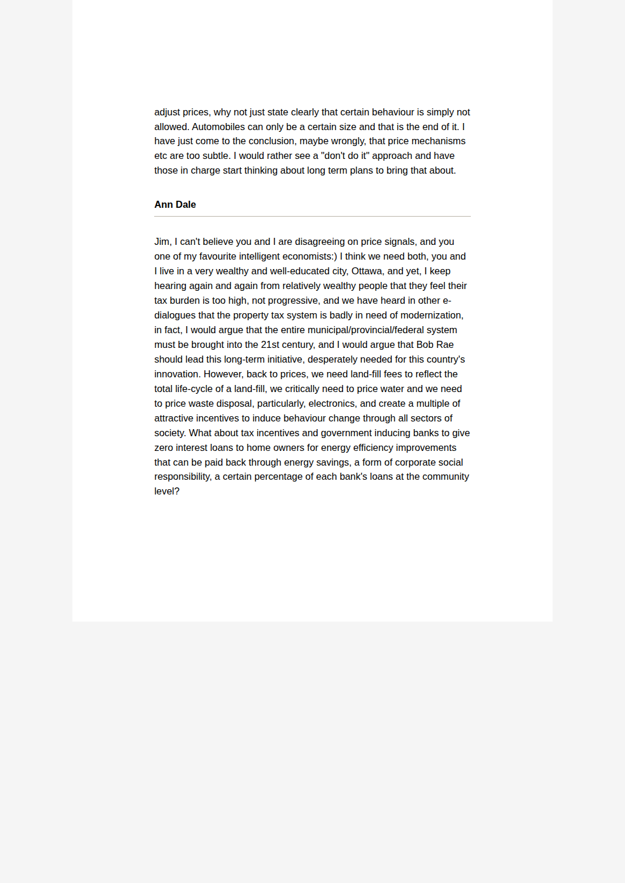adjust prices, why not just state clearly that certain behaviour is simply not allowed. Automobiles can only be a certain size and that is the end of it. I have just come to the conclusion, maybe wrongly, that price mechanisms etc are too subtle. I would rather see a "don't do it" approach and have those in charge start thinking about long term plans to bring that about.
Ann Dale
Jim, I can't believe you and I are disagreeing on price signals, and you one of my favourite intelligent economists:) I think we need both, you and I live in a very wealthy and well-educated city, Ottawa, and yet, I keep hearing again and again from relatively wealthy people that they feel their tax burden is too high, not progressive, and we have heard in other e-dialogues that the property tax system is badly in need of modernization, in fact, I would argue that the entire municipal/provincial/federal system must be brought into the 21st century, and I would argue that Bob Rae should lead this long-term initiative, desperately needed for this country's innovation. However, back to prices, we need land-fill fees to reflect the total life-cycle of a land-fill, we critically need to price water and we need to price waste disposal, particularly, electronics, and create a multiple of attractive incentives to induce behaviour change through all sectors of society. What about tax incentives and government inducing banks to give zero interest loans to home owners for energy efficiency improvements that can be paid back through energy savings, a form of corporate social responsibility, a certain percentage of each bank's loans at the community level?